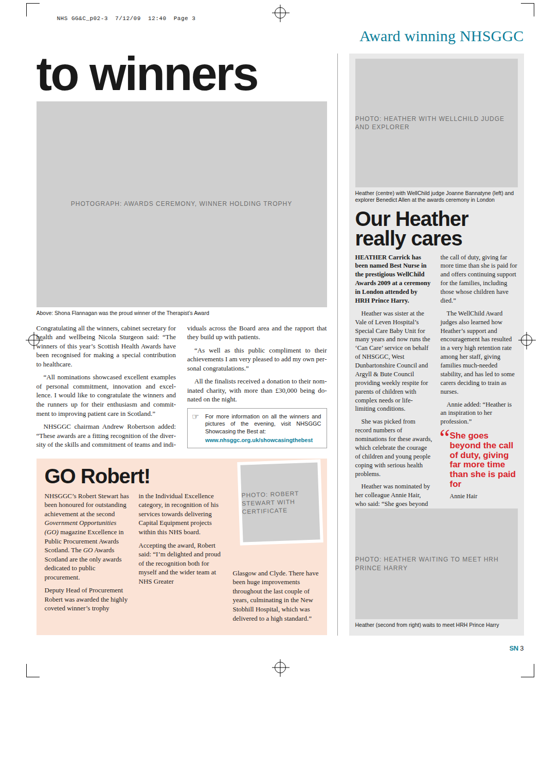NHS GG&C_p02-3 7/12/09 12:40 Page 3
Award winning NHSGGC
to winners
Photograph: awards ceremony, winner holding trophy
Above: Shona Flannagan was the proud winner of the Therapist’s Award
Congratulating all the winners, cabinet secretary for health and wellbeing Nicola Sturgeon said: “The winners of this year’s Scottish Health Awards have been recognised for making a special contribution to healthcare.
“All nominations showcased excellent examples of personal commitment, innovation and excellence. I would like to congratulate the winners and the runners up for their enthusiasm and commitment to improving patient care in Scotland.”
NHSGGC chairman Andrew Robertson added: “These awards are a fitting recognition of the diversity of the skills and commitment of teams and individuals across the Board area and the rapport that they build up with patients.
“As well as this public compliment to their achievements I am very pleased to add my own personal congratulations.”
All the finalists received a donation to their nominated charity, with more than £30,000 being donated on the night.
☞ For more information on all the winners and pictures of the evening, visit NHSGGC Showcasing the Best at: www.nhsggc.org.uk/showcasingthebest
GO Robert!
Photo: Robert Stewart with certificate
NHSGGC’s Robert Stewart has been honoured for outstanding achievement at the second Government Opportunities (GO) magazine Excellence in Public Procurement Awards Scotland. The GO Awards Scotland are the only awards dedicated to public procurement.
Deputy Head of Procurement Robert was awarded the highly coveted winner’s trophy
in the Individual Excellence category, in recognition of his services towards delivering Capital Equipment projects within this NHS board.
Accepting the award, Robert said: “I’m delighted and proud of the recognition both for myself and the wider team at NHS Greater
Glasgow and Clyde. There have been huge improvements throughout the last couple of years, culminating in the New Stobhill Hospital, which was delivered to a high standard.”
Photo: Heather with WellChild judge and explorer
Heather (centre) with WellChild judge Joanne Bannatyne (left) and explorer Benedict Allen at the awards ceremony in London
Our Heather really cares
HEATHER Carrick has been named Best Nurse in the prestigious WellChild Awards 2009 at a ceremony in London attended by HRH Prince Harry.
Heather was sister at the Vale of Leven Hospital’s Special Care Baby Unit for many years and now runs the ‘Can Care’ service on behalf of NHSGGC, West Dunbartonshire Council and Argyll & Bute Council providing weekly respite for parents of children with complex needs or life-limiting conditions.
She was picked from record numbers of nominations for these awards, which celebrate the courage of children and young people coping with serious health problems.
Heather was nominated by her colleague Annie Hair, who said: “She goes beyond the call of duty, giving far more time than she is paid for and offers continuing support for the families, including those whose children have died.”
The WellChild Award judges also learned how Heather’s support and encouragement has resulted in a very high retention rate among her staff, giving families much-needed stability, and has led to some carers deciding to train as nurses.
Annie added: “Heather is an inspiration to her profession.”
“
She goes beyond the call of duty, giving far more time than she is paid for
Annie Hair
Photo: Heather waiting to meet HRH Prince Harry
Heather (second from right) waits to meet HRH Prince Harry
SN 3